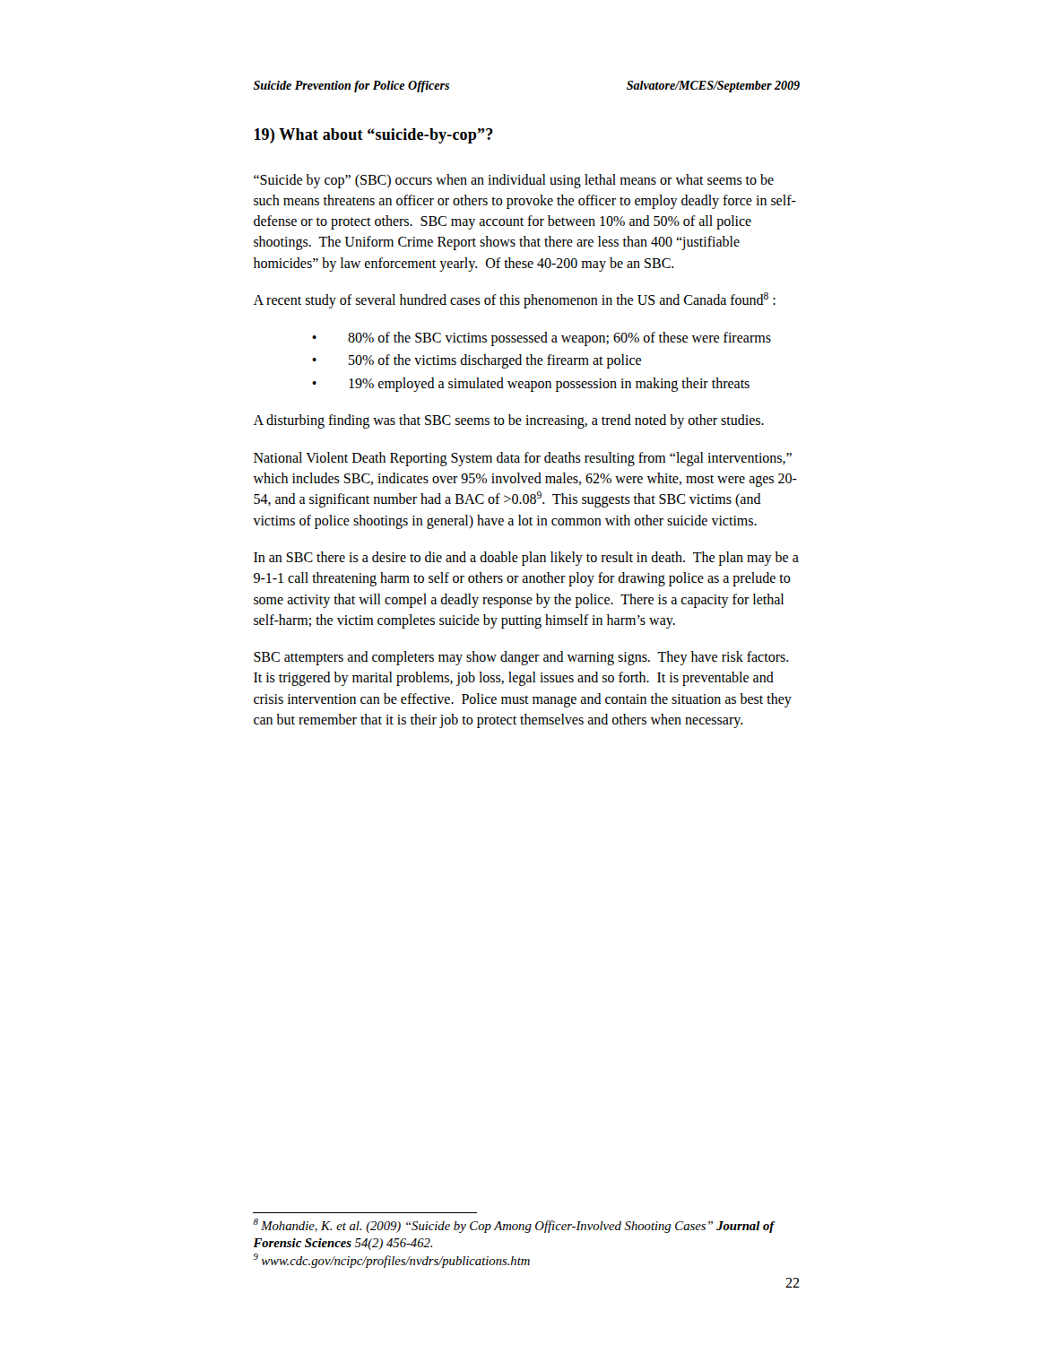Suicide Prevention for Police Officers Salvatore/MCES/September 2009
19) What about “suicide-by-cop”?
“Suicide by cop” (SBC) occurs when an individual using lethal means or what seems to be such means threatens an officer or others to provoke the officer to employ deadly force in self-defense or to protect others. SBC may account for between 10% and 50% of all police shootings. The Uniform Crime Report shows that there are less than 400 “justifiable homicides” by law enforcement yearly. Of these 40-200 may be an SBC.
A recent study of several hundred cases of this phenomenon in the US and Canada found8 :
80% of the SBC victims possessed a weapon; 60% of these were firearms
50% of the victims discharged the firearm at police
19% employed a simulated weapon possession in making their threats
A disturbing finding was that SBC seems to be increasing, a trend noted by other studies.
National Violent Death Reporting System data for deaths resulting from “legal interventions,” which includes SBC, indicates over 95% involved males, 62% were white, most were ages 20-54, and a significant number had a BAC of >0.089. This suggests that SBC victims (and victims of police shootings in general) have a lot in common with other suicide victims.
In an SBC there is a desire to die and a doable plan likely to result in death. The plan may be a 9-1-1 call threatening harm to self or others or another ploy for drawing police as a prelude to some activity that will compel a deadly response by the police. There is a capacity for lethal self-harm; the victim completes suicide by putting himself in harm’s way.
SBC attempters and completers may show danger and warning signs. They have risk factors. It is triggered by marital problems, job loss, legal issues and so forth. It is preventable and crisis intervention can be effective. Police must manage and contain the situation as best they can but remember that it is their job to protect themselves and others when necessary.
8 Mohandie, K. et al. (2009) “Suicide by Cop Among Officer-Involved Shooting Cases” Journal of Forensic Sciences 54(2) 456-462.
9 www.cdc.gov/ncipc/profiles/nvdrs/publications.htm
22